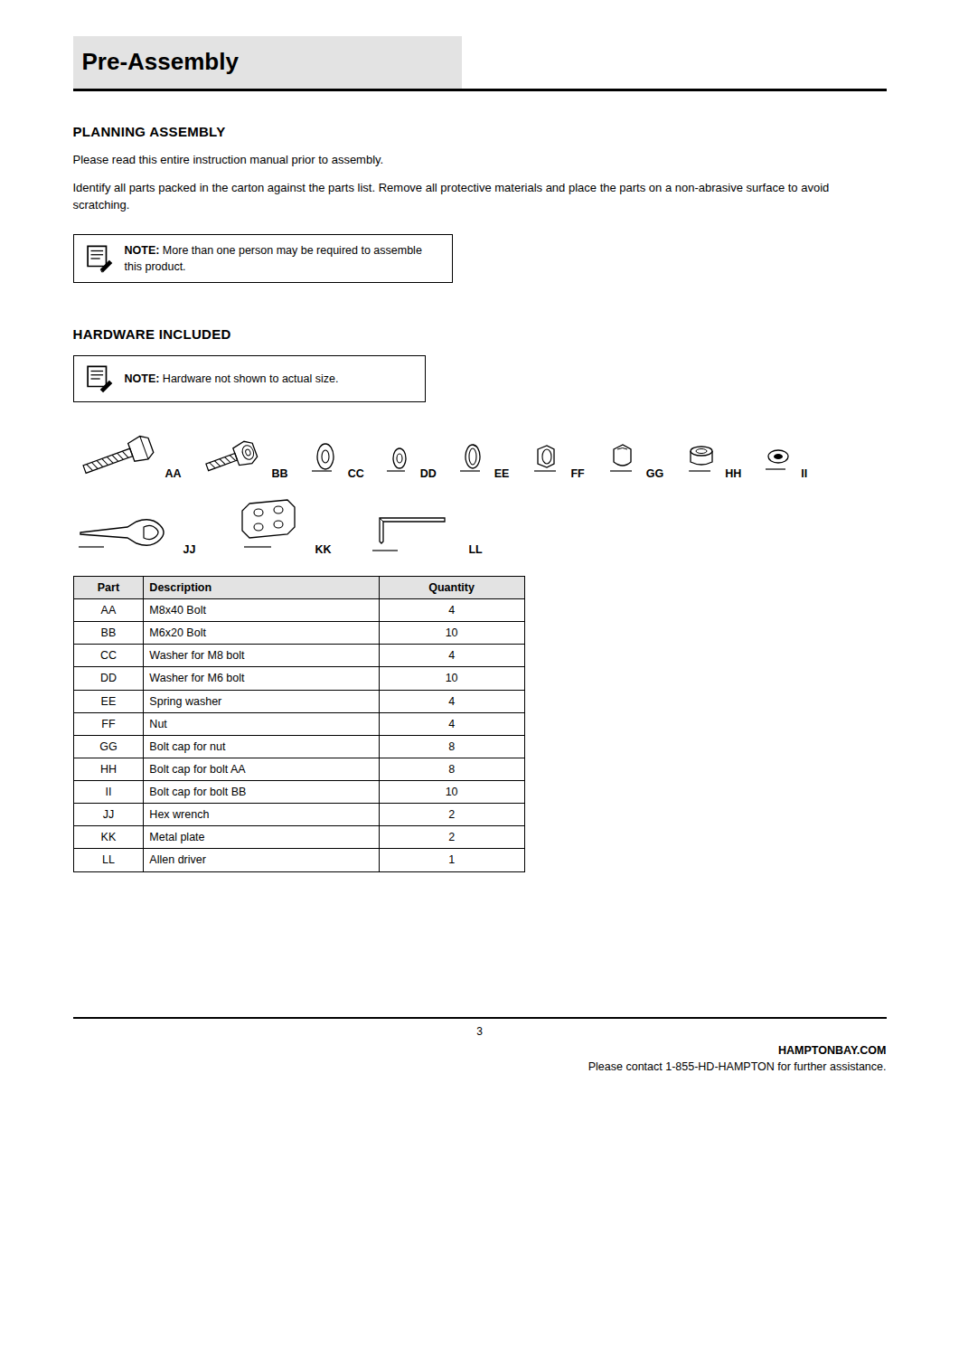Pre-Assembly
PLANNING ASSEMBLY
Please read this entire instruction manual prior to assembly.
Identify all parts packed in the carton against the parts list. Remove all protective materials and place the parts on a non-abrasive surface to avoid scratching.
NOTE: More than one person may be required to assemble this product.
HARDWARE INCLUDED
NOTE: Hardware not shown to actual size.
AA
BB
CC
DD
EE
FF
GG
HH
II
JJ
KK
LL
| Part | Description | Quantity |
| --- | --- | --- |
| AA | M8x40 Bolt | 4 |
| BB | M6x20 Bolt | 10 |
| CC | Washer for M8 bolt | 4 |
| DD | Washer for M6 bolt | 10 |
| EE | Spring washer | 4 |
| FF | Nut | 4 |
| GG | Bolt cap for nut | 8 |
| HH | Bolt cap for bolt AA | 8 |
| II | Bolt cap for bolt BB | 10 |
| JJ | Hex wrench | 2 |
| KK | Metal plate | 2 |
| LL | Allen driver | 1 |
3
HAMPTONBAY.COM
Please contact 1-855-HD-HAMPTON for further assistance.